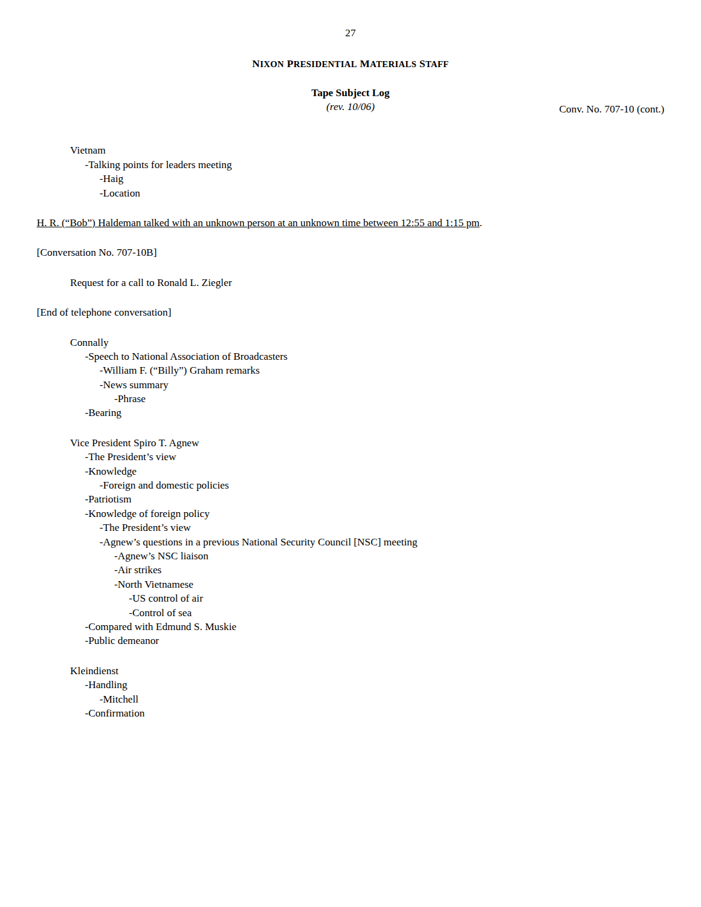27
NIXON PRESIDENTIAL MATERIALS STAFF
Tape Subject Log
(rev. 10/06)
Conv. No. 707-10 (cont.)
Vietnam
-Talking points for leaders meeting
-Haig
-Location
H. R. (“Bob”) Haldeman talked with an unknown person at an unknown time between 12:55 and 1:15 pm.
[Conversation No. 707-10B]
Request for a call to Ronald L. Ziegler
[End of telephone conversation]
Connally
-Speech to National Association of Broadcasters
-William F. (“Billy”) Graham remarks
-News summary
-Phrase
-Bearing
Vice President Spiro T. Agnew
-The President’s view
-Knowledge
-Foreign and domestic policies
-Patriotism
-Knowledge of foreign policy
-The President’s view
-Agnew’s questions in a previous National Security Council [NSC] meeting
-Agnew’s NSC liaison
-Air strikes
-North Vietnamese
-US control of air
-Control of sea
-Compared with Edmund S. Muskie
-Public demeanor
Kleindienst
-Handling
-Mitchell
-Confirmation